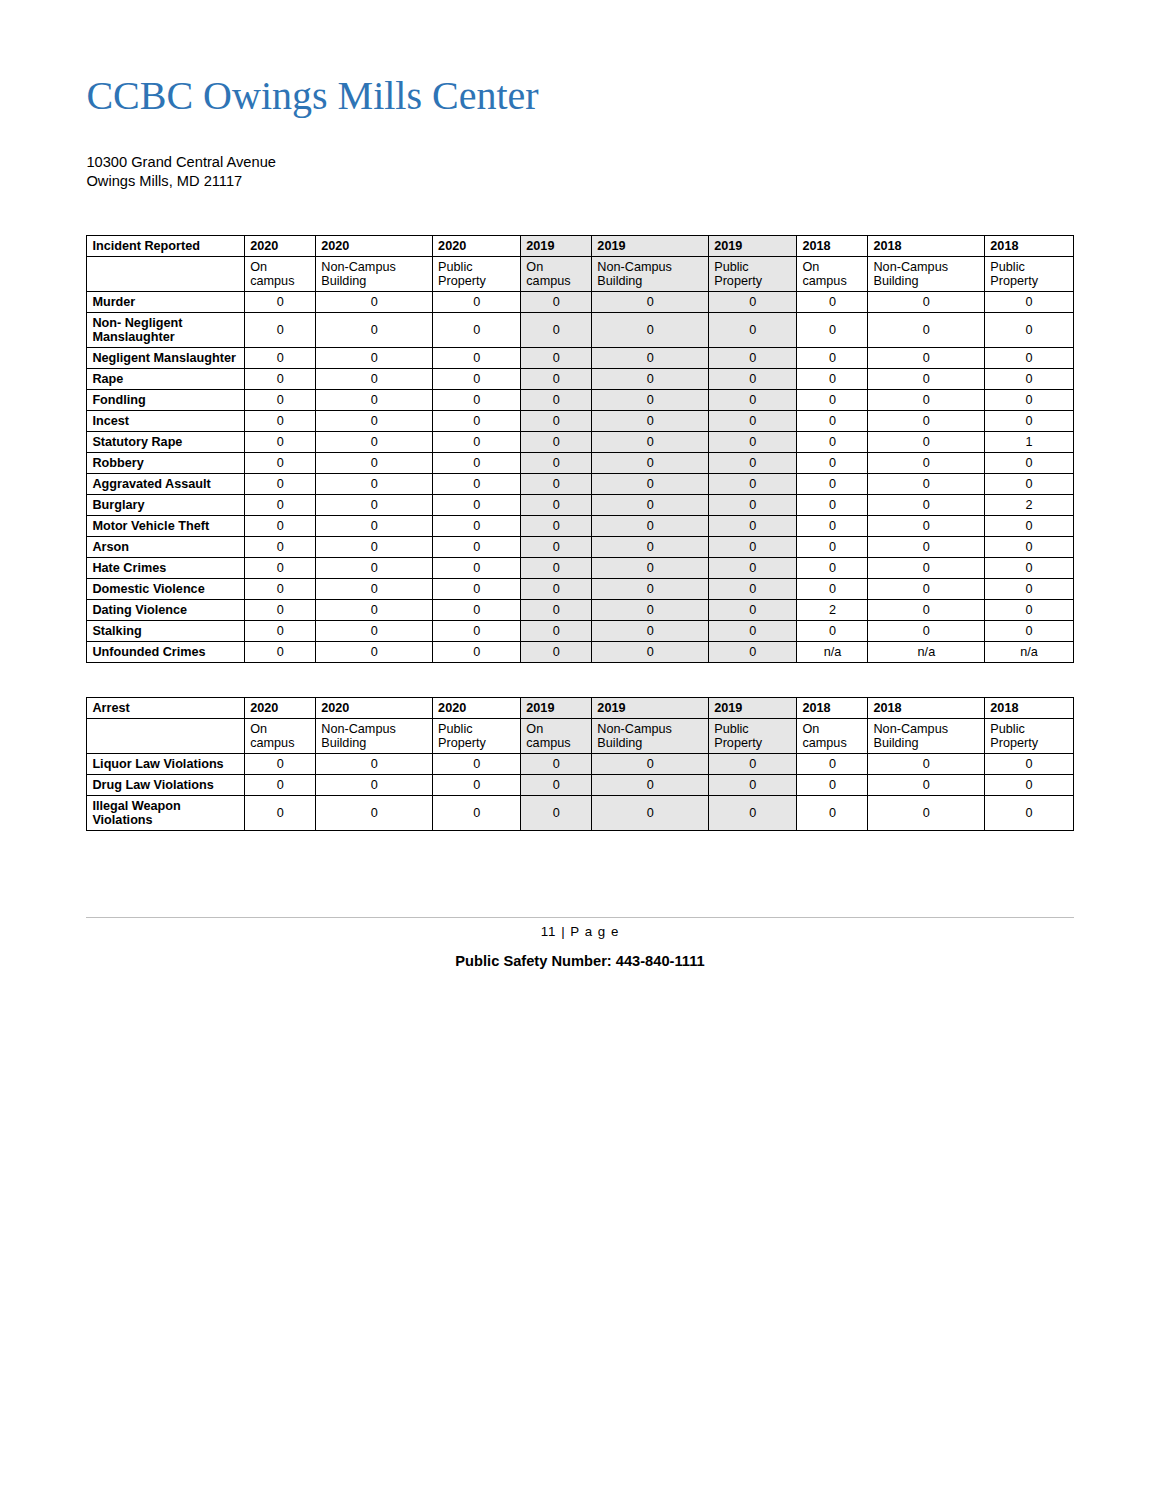CCBC Owings Mills Center
10300 Grand Central Avenue
Owings Mills, MD 21117
| Incident Reported | 2020 | 2020 | 2020 | 2019 | 2019 | 2019 | 2018 | 2018 | 2018 |
| --- | --- | --- | --- | --- | --- | --- | --- | --- | --- |
| | On campus | Non-Campus Building | Public Property | On campus | Non-Campus Building | Public Property | On campus | Non-Campus Building | Public Property |
| Murder | 0 | 0 | 0 | 0 | 0 | 0 | 0 | 0 | 0 |
| Non- Negligent Manslaughter | 0 | 0 | 0 | 0 | 0 | 0 | 0 | 0 | 0 |
| Negligent Manslaughter | 0 | 0 | 0 | 0 | 0 | 0 | 0 | 0 | 0 |
| Rape | 0 | 0 | 0 | 0 | 0 | 0 | 0 | 0 | 0 |
| Fondling | 0 | 0 | 0 | 0 | 0 | 0 | 0 | 0 | 0 |
| Incest | 0 | 0 | 0 | 0 | 0 | 0 | 0 | 0 | 0 |
| Statutory Rape | 0 | 0 | 0 | 0 | 0 | 0 | 0 | 0 | 1 |
| Robbery | 0 | 0 | 0 | 0 | 0 | 0 | 0 | 0 | 0 |
| Aggravated Assault | 0 | 0 | 0 | 0 | 0 | 0 | 0 | 0 | 0 |
| Burglary | 0 | 0 | 0 | 0 | 0 | 0 | 0 | 0 | 2 |
| Motor Vehicle Theft | 0 | 0 | 0 | 0 | 0 | 0 | 0 | 0 | 0 |
| Arson | 0 | 0 | 0 | 0 | 0 | 0 | 0 | 0 | 0 |
| Hate Crimes | 0 | 0 | 0 | 0 | 0 | 0 | 0 | 0 | 0 |
| Domestic Violence | 0 | 0 | 0 | 0 | 0 | 0 | 0 | 0 | 0 |
| Dating Violence | 0 | 0 | 0 | 0 | 0 | 0 | 2 | 0 | 0 |
| Stalking | 0 | 0 | 0 | 0 | 0 | 0 | 0 | 0 | 0 |
| Unfounded Crimes | 0 | 0 | 0 | 0 | 0 | 0 | n/a | n/a | n/a |
| Arrest | 2020 | 2020 | 2020 | 2019 | 2019 | 2019 | 2018 | 2018 | 2018 |
| --- | --- | --- | --- | --- | --- | --- | --- | --- | --- |
| | On campus | Non-Campus Building | Public Property | On campus | Non-Campus Building | Public Property | On campus | Non-Campus Building | Public Property |
| Liquor Law Violations | 0 | 0 | 0 | 0 | 0 | 0 | 0 | 0 | 0 |
| Drug Law Violations | 0 | 0 | 0 | 0 | 0 | 0 | 0 | 0 | 0 |
| Illegal Weapon Violations | 0 | 0 | 0 | 0 | 0 | 0 | 0 | 0 | 0 |
11 | P a g e
Public Safety Number: 443-840-1111